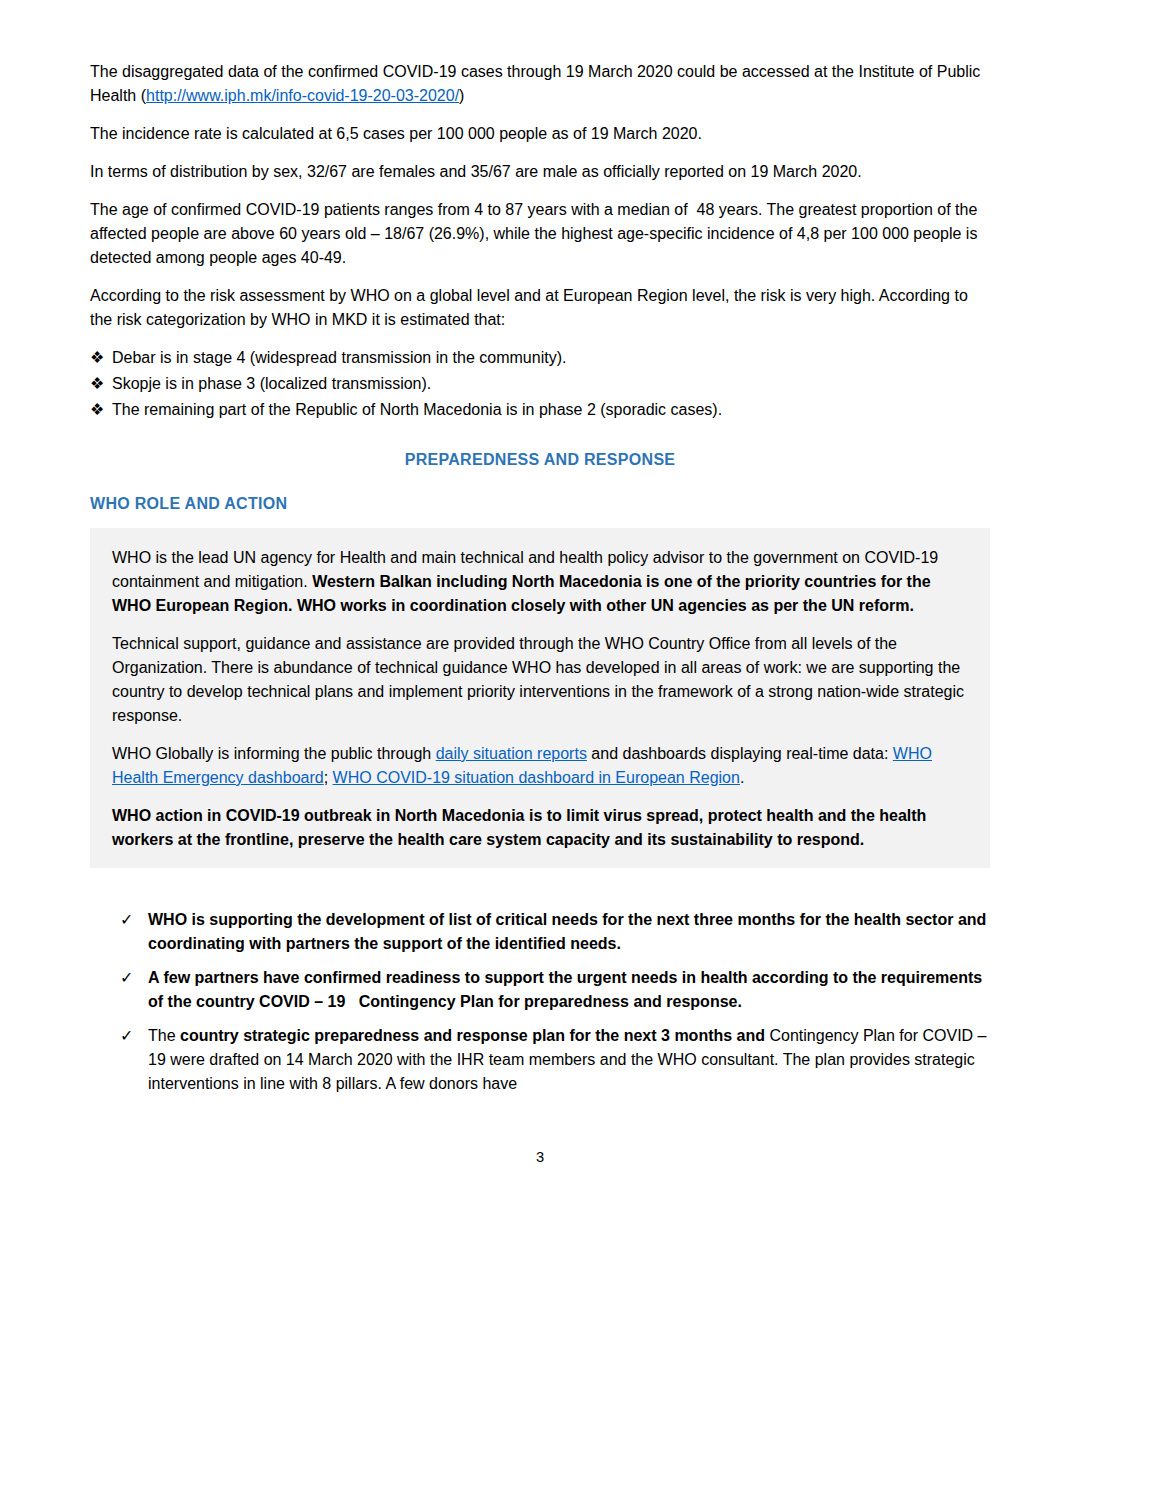The disaggregated data of the confirmed COVID-19 cases through 19 March 2020 could be accessed at the Institute of Public Health (http://www.iph.mk/info-covid-19-20-03-2020/)
The incidence rate is calculated at 6,5 cases per 100 000 people as of 19 March 2020.
In terms of distribution by sex, 32/67 are females and 35/67 are male as officially reported on 19 March 2020.
The age of confirmed COVID-19 patients ranges from 4 to 87 years with a median of 48 years. The greatest proportion of the affected people are above 60 years old – 18/67 (26.9%), while the highest age-specific incidence of 4,8 per 100 000 people is detected among people ages 40-49.
According to the risk assessment by WHO on a global level and at European Region level, the risk is very high. According to the risk categorization by WHO in MKD it is estimated that:
Debar is in stage 4 (widespread transmission in the community).
Skopje is in phase 3 (localized transmission).
The remaining part of the Republic of North Macedonia is in phase 2 (sporadic cases).
PREPAREDNESS AND RESPONSE
WHO ROLE AND ACTION
WHO is the lead UN agency for Health and main technical and health policy advisor to the government on COVID-19 containment and mitigation. Western Balkan including North Macedonia is one of the priority countries for the WHO European Region. WHO works in coordination closely with other UN agencies as per the UN reform.
Technical support, guidance and assistance are provided through the WHO Country Office from all levels of the Organization. There is abundance of technical guidance WHO has developed in all areas of work: we are supporting the country to develop technical plans and implement priority interventions in the framework of a strong nation-wide strategic response.
WHO Globally is informing the public through daily situation reports and dashboards displaying real-time data: WHO Health Emergency dashboard; WHO COVID-19 situation dashboard in European Region.
WHO action in COVID-19 outbreak in North Macedonia is to limit virus spread, protect health and the health workers at the frontline, preserve the health care system capacity and its sustainability to respond.
WHO is supporting the development of list of critical needs for the next three months for the health sector and coordinating with partners the support of the identified needs.
A few partners have confirmed readiness to support the urgent needs in health according to the requirements of the country COVID – 19 Contingency Plan for preparedness and response.
The country strategic preparedness and response plan for the next 3 months and Contingency Plan for COVID – 19 were drafted on 14 March 2020 with the IHR team members and the WHO consultant. The plan provides strategic interventions in line with 8 pillars. A few donors have
3